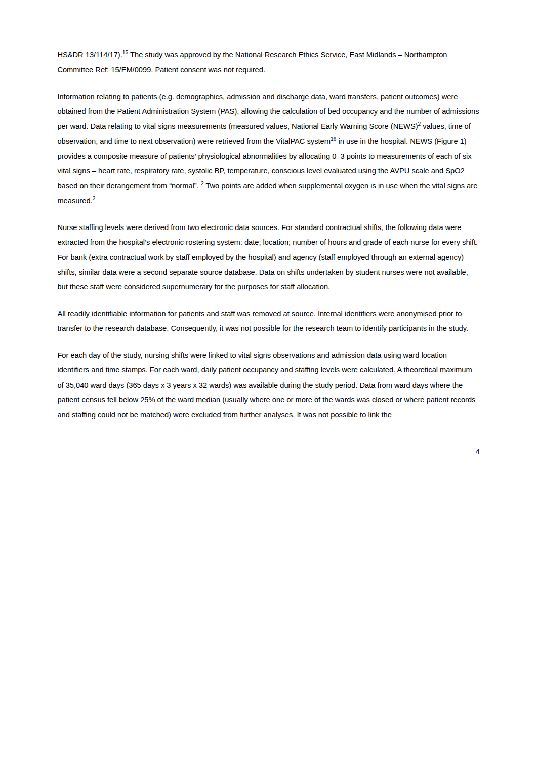HS&DR 13/114/17).15 The study was approved by the National Research Ethics Service, East Midlands – Northampton Committee Ref: 15/EM/0099. Patient consent was not required.
Information relating to patients (e.g. demographics, admission and discharge data, ward transfers, patient outcomes) were obtained from the Patient Administration System (PAS), allowing the calculation of bed occupancy and the number of admissions per ward. Data relating to vital signs measurements (measured values, National Early Warning Score (NEWS)2 values, time of observation, and time to next observation) were retrieved from the VitalPAC system16 in use in the hospital. NEWS (Figure 1) provides a composite measure of patients’ physiological abnormalities by allocating 0–3 points to measurements of each of six vital signs – heart rate, respiratory rate, systolic BP, temperature, conscious level evaluated using the AVPU scale and SpO2 based on their derangement from “normal”. 2 Two points are added when supplemental oxygen is in use when the vital signs are measured.2
Nurse staffing levels were derived from two electronic data sources. For standard contractual shifts, the following data were extracted from the hospital’s electronic rostering system: date; location; number of hours and grade of each nurse for every shift. For bank (extra contractual work by staff employed by the hospital) and agency (staff employed through an external agency) shifts, similar data were a second separate source database. Data on shifts undertaken by student nurses were not available, but these staff were considered supernumerary for the purposes for staff allocation.
All readily identifiable information for patients and staff was removed at source. Internal identifiers were anonymised prior to transfer to the research database. Consequently, it was not possible for the research team to identify participants in the study.
For each day of the study, nursing shifts were linked to vital signs observations and admission data using ward location identifiers and time stamps. For each ward, daily patient occupancy and staffing levels were calculated. A theoretical maximum of 35,040 ward days (365 days x 3 years x 32 wards) was available during the study period. Data from ward days where the patient census fell below 25% of the ward median (usually where one or more of the wards was closed or where patient records and staffing could not be matched) were excluded from further analyses. It was not possible to link the
4